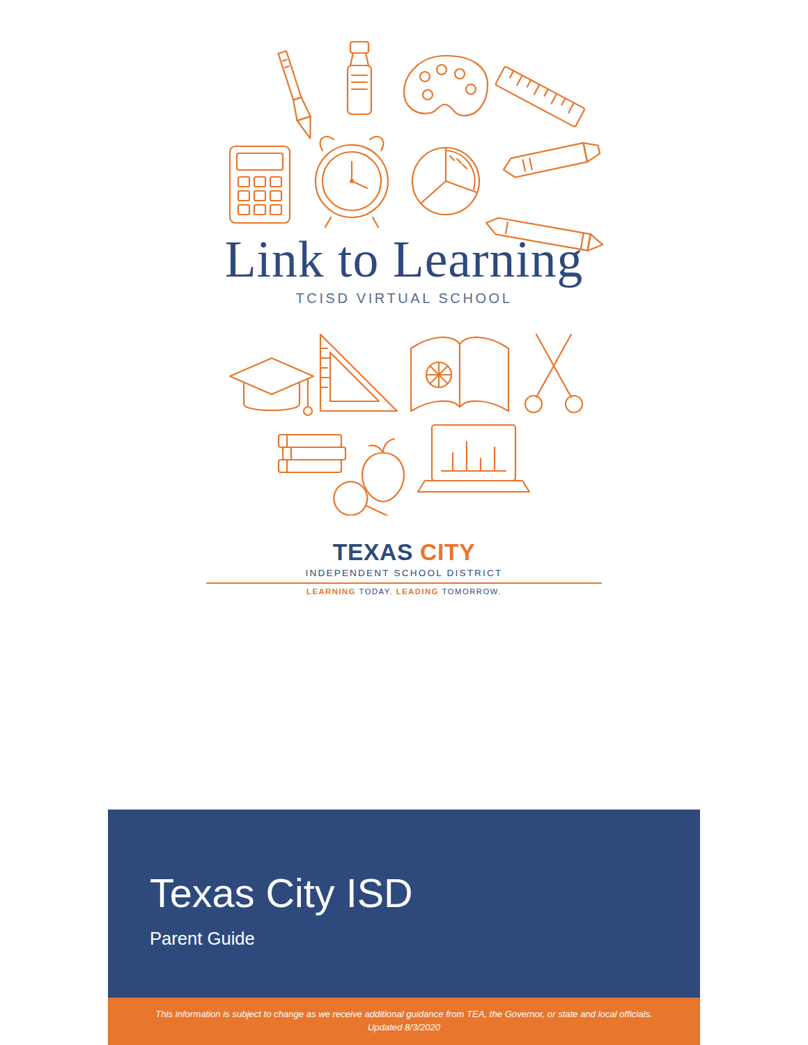Link to Learning
TCISD Virtual School
TEXAS CITY
Independent School District
LEARNING TODAY. LEADING TOMORROW.
Texas City ISD
Parent Guide
This information is subject to change as we receive additional guidance from TEA, the Governor, or state and local officials. Updated 8/3/2020